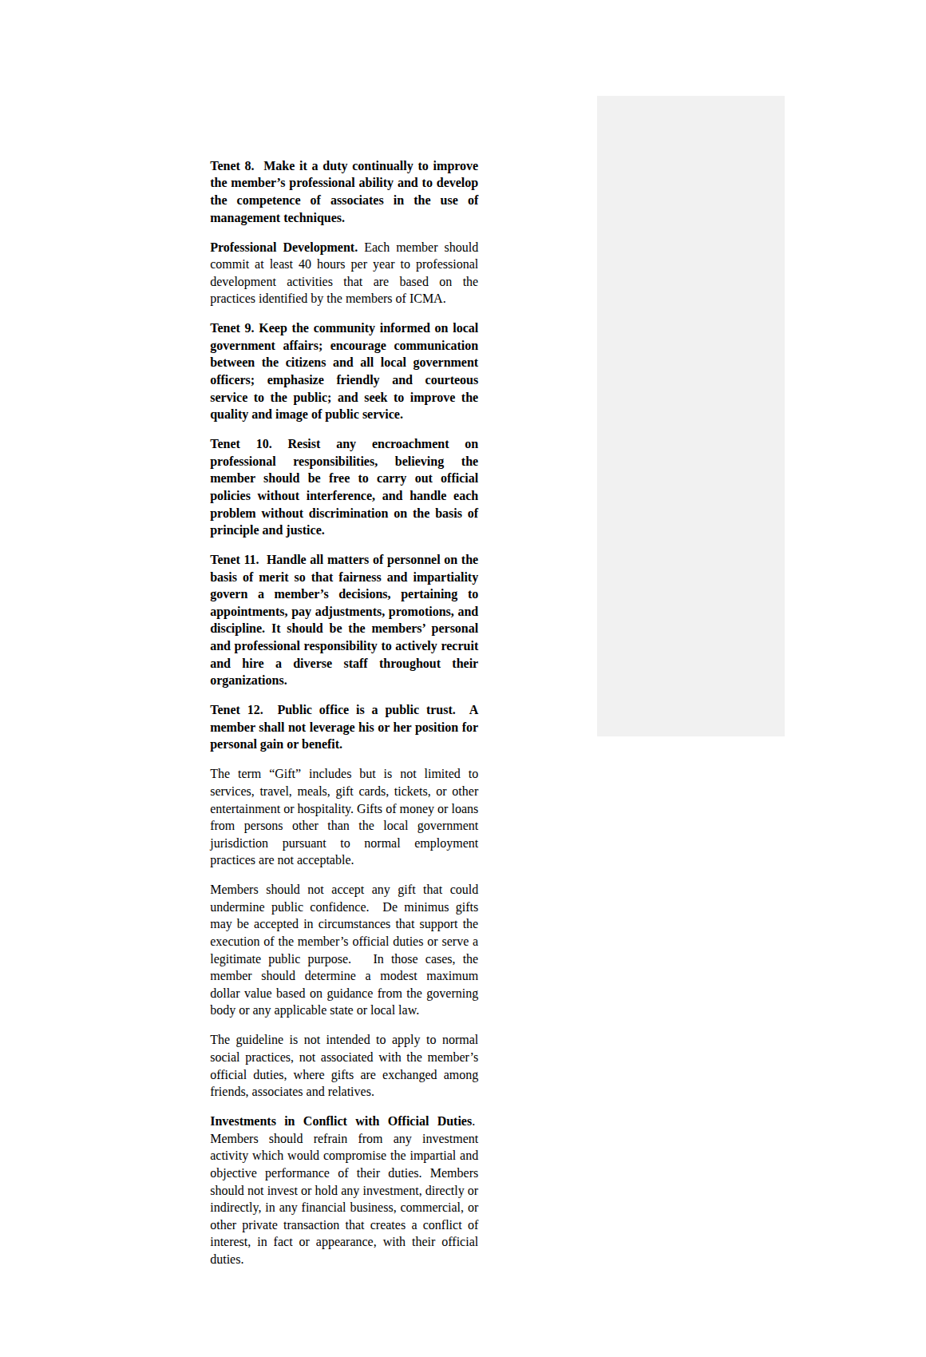Tenet 8. Make it a duty continually to improve the member’s professional ability and to develop the competence of associates in the use of management techniques.
Professional Development. Each member should commit at least 40 hours per year to professional development activities that are based on the practices identified by the members of ICMA.
Tenet 9. Keep the community informed on local government affairs; encourage communication between the citizens and all local government officers; emphasize friendly and courteous service to the public; and seek to improve the quality and image of public service.
Tenet 10. Resist any encroachment on professional responsibilities, believing the member should be free to carry out official policies without interference, and handle each problem without discrimination on the basis of principle and justice.
Tenet 11. Handle all matters of personnel on the basis of merit so that fairness and impartiality govern a member’s decisions, pertaining to appointments, pay adjustments, promotions, and discipline. It should be the members’ personal and professional responsibility to actively recruit and hire a diverse staff throughout their organizations.
Tenet 12. Public office is a public trust. A member shall not leverage his or her position for personal gain or benefit.
The term “Gift” includes but is not limited to services, travel, meals, gift cards, tickets, or other entertainment or hospitality. Gifts of money or loans from persons other than the local government jurisdiction pursuant to normal employment practices are not acceptable.
Members should not accept any gift that could undermine public confidence. De minimus gifts may be accepted in circumstances that support the execution of the member’s official duties or serve a legitimate public purpose. In those cases, the member should determine a modest maximum dollar value based on guidance from the governing body or any applicable state or local law.
The guideline is not intended to apply to normal social practices, not associated with the member’s official duties, where gifts are exchanged among friends, associates and relatives.
Investments in Conflict with Official Duties. Members should refrain from any investment activity which would compromise the impartial and objective performance of their duties. Members should not invest or hold any investment, directly or indirectly, in any financial business, commercial, or other private transaction that creates a conflict of interest, in fact or appearance, with their official duties.